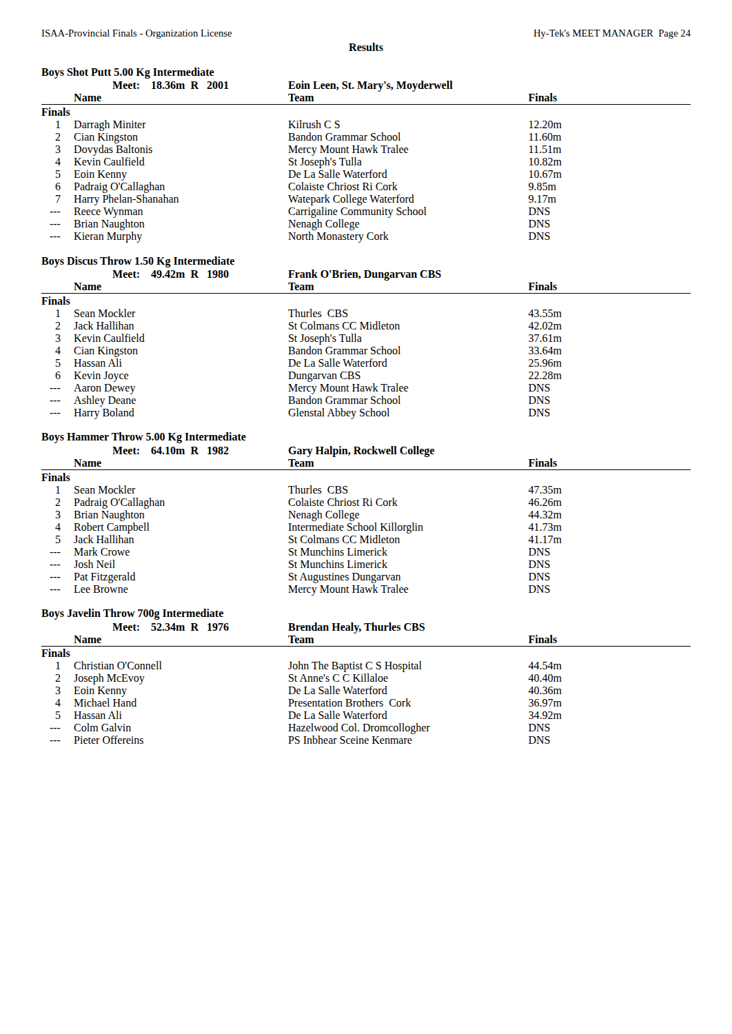ISAA-Provincial Finals - Organization License Hy-Tek's MEET MANAGER Page 24
Results
Boys Shot Putt 5.00 Kg Intermediate
| | Meet: 18.36m R 2001 | Eoin Leen, St. Mary's, Moyderwell |
| | Name | Team | Finals |
| Finals |
| 1 | Darragh Miniter | Kilrush C S | 12.20m |
| 2 | Cian Kingston | Bandon Grammar School | 11.60m |
| 3 | Dovydas Baltonis | Mercy Mount Hawk Tralee | 11.51m |
| 4 | Kevin Caulfield | St Joseph's Tulla | 10.82m |
| 5 | Eoin Kenny | De La Salle Waterford | 10.67m |
| 6 | Padraig O'Callaghan | Colaiste Chriost Ri Cork | 9.85m |
| 7 | Harry Phelan-Shanahan | Watepark College Waterford | 9.17m |
| --- | Reece Wynman | Carrigaline Community School | DNS |
| --- | Brian Naughton | Nenagh College | DNS |
| --- | Kieran Murphy | North Monastery Cork | DNS |
Boys Discus Throw 1.50 Kg Intermediate
| | Meet: 49.42m R 1980 | Frank O'Brien, Dungarvan CBS |
| | Name | Team | Finals |
| Finals |
| 1 | Sean Mockler | Thurles CBS | 43.55m |
| 2 | Jack Hallihan | St Colmans CC Midleton | 42.02m |
| 3 | Kevin Caulfield | St Joseph's Tulla | 37.61m |
| 4 | Cian Kingston | Bandon Grammar School | 33.64m |
| 5 | Hassan Ali | De La Salle Waterford | 25.96m |
| 6 | Kevin Joyce | Dungarvan CBS | 22.28m |
| --- | Aaron Dewey | Mercy Mount Hawk Tralee | DNS |
| --- | Ashley Deane | Bandon Grammar School | DNS |
| --- | Harry Boland | Glenstal Abbey School | DNS |
Boys Hammer Throw 5.00 Kg Intermediate
| | Meet: 64.10m R 1982 | Gary Halpin, Rockwell College |
| | Name | Team | Finals |
| Finals |
| 1 | Sean Mockler | Thurles CBS | 47.35m |
| 2 | Padraig O'Callaghan | Colaiste Chriost Ri Cork | 46.26m |
| 3 | Brian Naughton | Nenagh College | 44.32m |
| 4 | Robert Campbell | Intermediate School Killorglin | 41.73m |
| 5 | Jack Hallihan | St Colmans CC Midleton | 41.17m |
| --- | Mark Crowe | St Munchins Limerick | DNS |
| --- | Josh Neil | St Munchins Limerick | DNS |
| --- | Pat Fitzgerald | St Augustines Dungarvan | DNS |
| --- | Lee Browne | Mercy Mount Hawk Tralee | DNS |
Boys Javelin Throw 700g Intermediate
| | Meet: 52.34m R 1976 | Brendan Healy, Thurles CBS |
| | Name | Team | Finals |
| Finals |
| 1 | Christian O'Connell | John The Baptist C S Hospital | 44.54m |
| 2 | Joseph McEvoy | St Anne's C C Killaloe | 40.40m |
| 3 | Eoin Kenny | De La Salle Waterford | 40.36m |
| 4 | Michael Hand | Presentation Brothers Cork | 36.97m |
| 5 | Hassan Ali | De La Salle Waterford | 34.92m |
| --- | Colm Galvin | Hazelwood Col. Dromcollogher | DNS |
| --- | Pieter Offereins | PS Inbhear Sceine Kenmare | DNS |